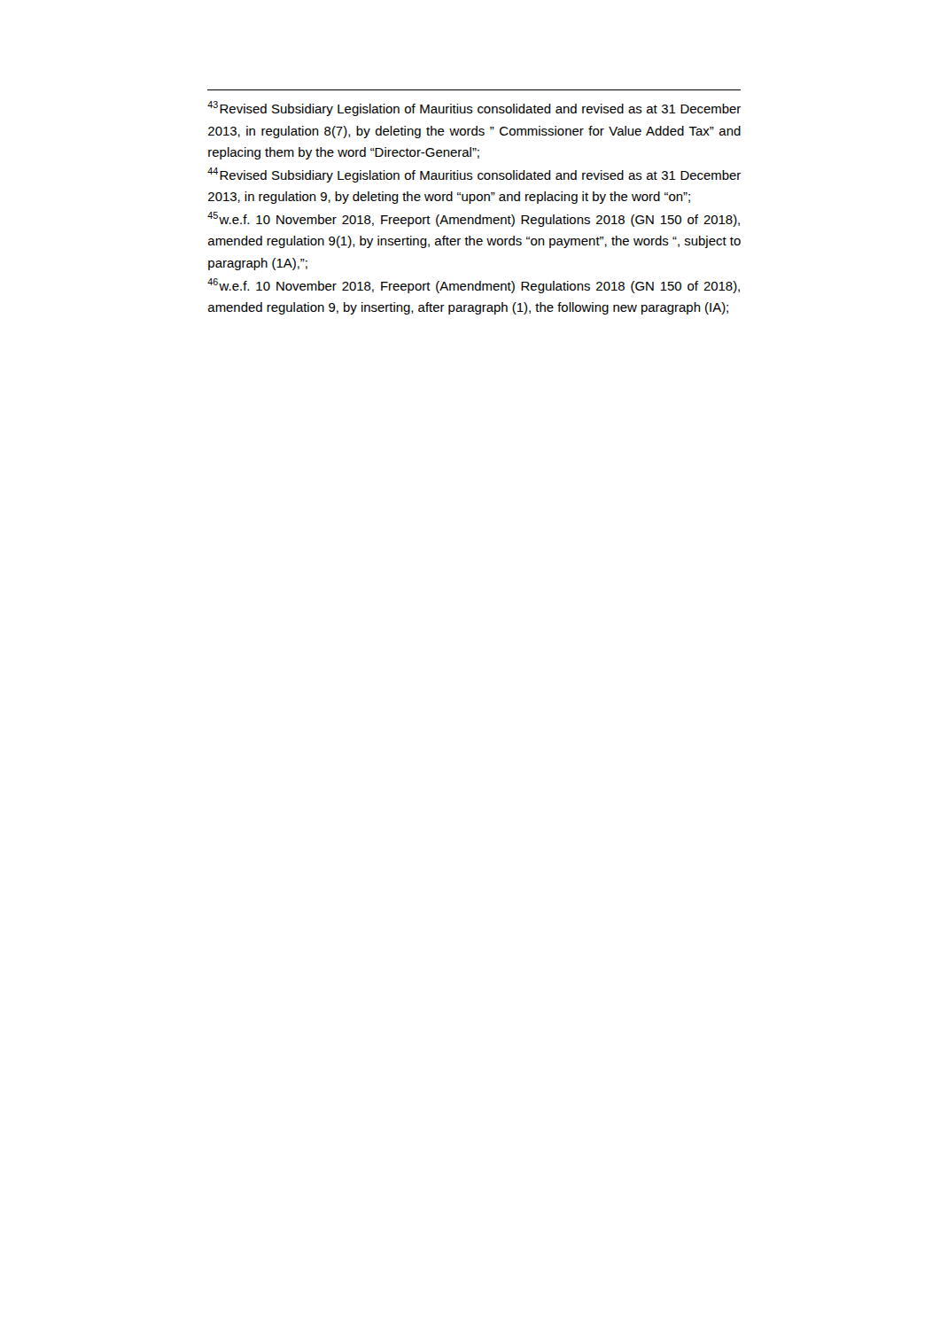43Revised Subsidiary Legislation of Mauritius consolidated and revised as at 31 December 2013, in regulation 8(7), by deleting the words ” Commissioner for Value Added Tax” and replacing them by the word “Director-General”;
44Revised Subsidiary Legislation of Mauritius consolidated and revised as at 31 December 2013, in regulation 9, by deleting the word “upon” and replacing it by the word “on”;
45w.e.f. 10 November 2018, Freeport (Amendment) Regulations 2018 (GN 150 of 2018), amended regulation 9(1), by inserting, after the words “on payment”, the words “, subject to paragraph (1A),”;
46w.e.f. 10 November 2018, Freeport (Amendment) Regulations 2018 (GN 150 of 2018), amended regulation 9, by inserting, after paragraph (1), the following new paragraph (IA);